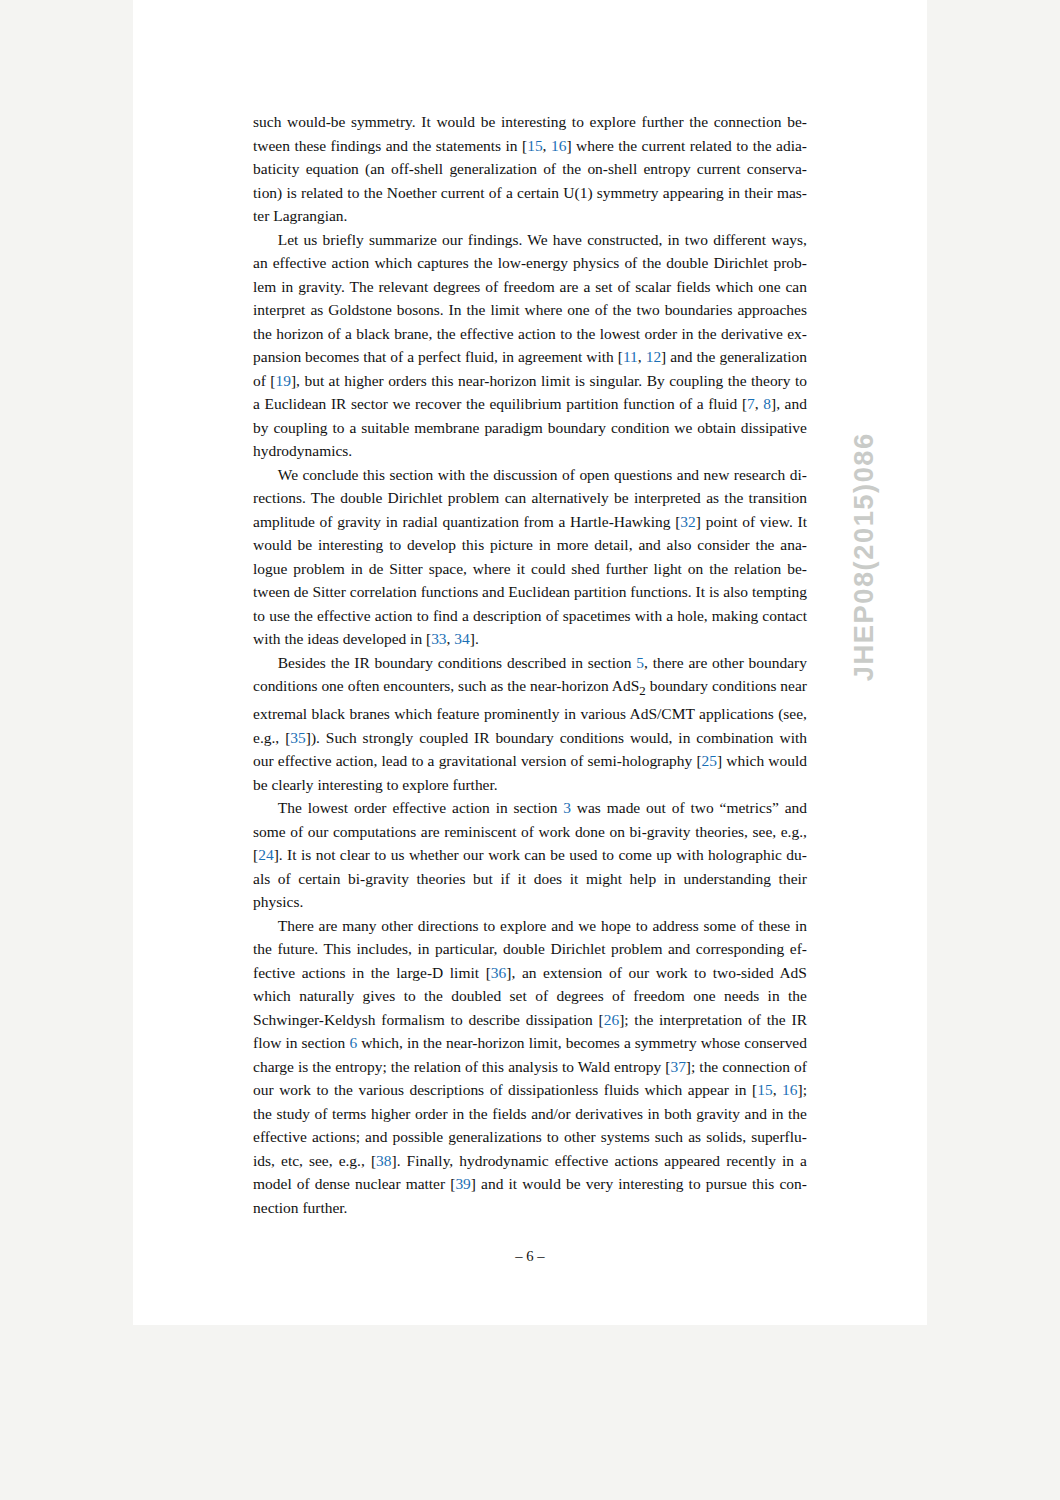JHEP08(2015)086
such would-be symmetry. It would be interesting to explore further the connection between these findings and the statements in [15, 16] where the current related to the adiabaticity equation (an off-shell generalization of the on-shell entropy current conservation) is related to the Noether current of a certain U(1) symmetry appearing in their master Lagrangian.
Let us briefly summarize our findings. We have constructed, in two different ways, an effective action which captures the low-energy physics of the double Dirichlet problem in gravity. The relevant degrees of freedom are a set of scalar fields which one can interpret as Goldstone bosons. In the limit where one of the two boundaries approaches the horizon of a black brane, the effective action to the lowest order in the derivative expansion becomes that of a perfect fluid, in agreement with [11, 12] and the generalization of [19], but at higher orders this near-horizon limit is singular. By coupling the theory to a Euclidean IR sector we recover the equilibrium partition function of a fluid [7, 8], and by coupling to a suitable membrane paradigm boundary condition we obtain dissipative hydrodynamics.
We conclude this section with the discussion of open questions and new research directions. The double Dirichlet problem can alternatively be interpreted as the transition amplitude of gravity in radial quantization from a Hartle-Hawking [32] point of view. It would be interesting to develop this picture in more detail, and also consider the analogue problem in de Sitter space, where it could shed further light on the relation between de Sitter correlation functions and Euclidean partition functions. It is also tempting to use the effective action to find a description of spacetimes with a hole, making contact with the ideas developed in [33, 34].
Besides the IR boundary conditions described in section 5, there are other boundary conditions one often encounters, such as the near-horizon AdS2 boundary conditions near extremal black branes which feature prominently in various AdS/CMT applications (see, e.g., [35]). Such strongly coupled IR boundary conditions would, in combination with our effective action, lead to a gravitational version of semi-holography [25] which would be clearly interesting to explore further.
The lowest order effective action in section 3 was made out of two “metrics” and some of our computations are reminiscent of work done on bi-gravity theories, see, e.g., [24]. It is not clear to us whether our work can be used to come up with holographic duals of certain bi-gravity theories but if it does it might help in understanding their physics.
There are many other directions to explore and we hope to address some of these in the future. This includes, in particular, double Dirichlet problem and corresponding effective actions in the large-D limit [36], an extension of our work to two-sided AdS which naturally gives to the doubled set of degrees of freedom one needs in the Schwinger-Keldysh formalism to describe dissipation [26]; the interpretation of the IR flow in section 6 which, in the near-horizon limit, becomes a symmetry whose conserved charge is the entropy; the relation of this analysis to Wald entropy [37]; the connection of our work to the various descriptions of dissipationless fluids which appear in [15, 16]; the study of terms higher order in the fields and/or derivatives in both gravity and in the effective actions; and possible generalizations to other systems such as solids, superfluids, etc, see, e.g., [38]. Finally, hydrodynamic effective actions appeared recently in a model of dense nuclear matter [39] and it would be very interesting to pursue this connection further.
– 6 –